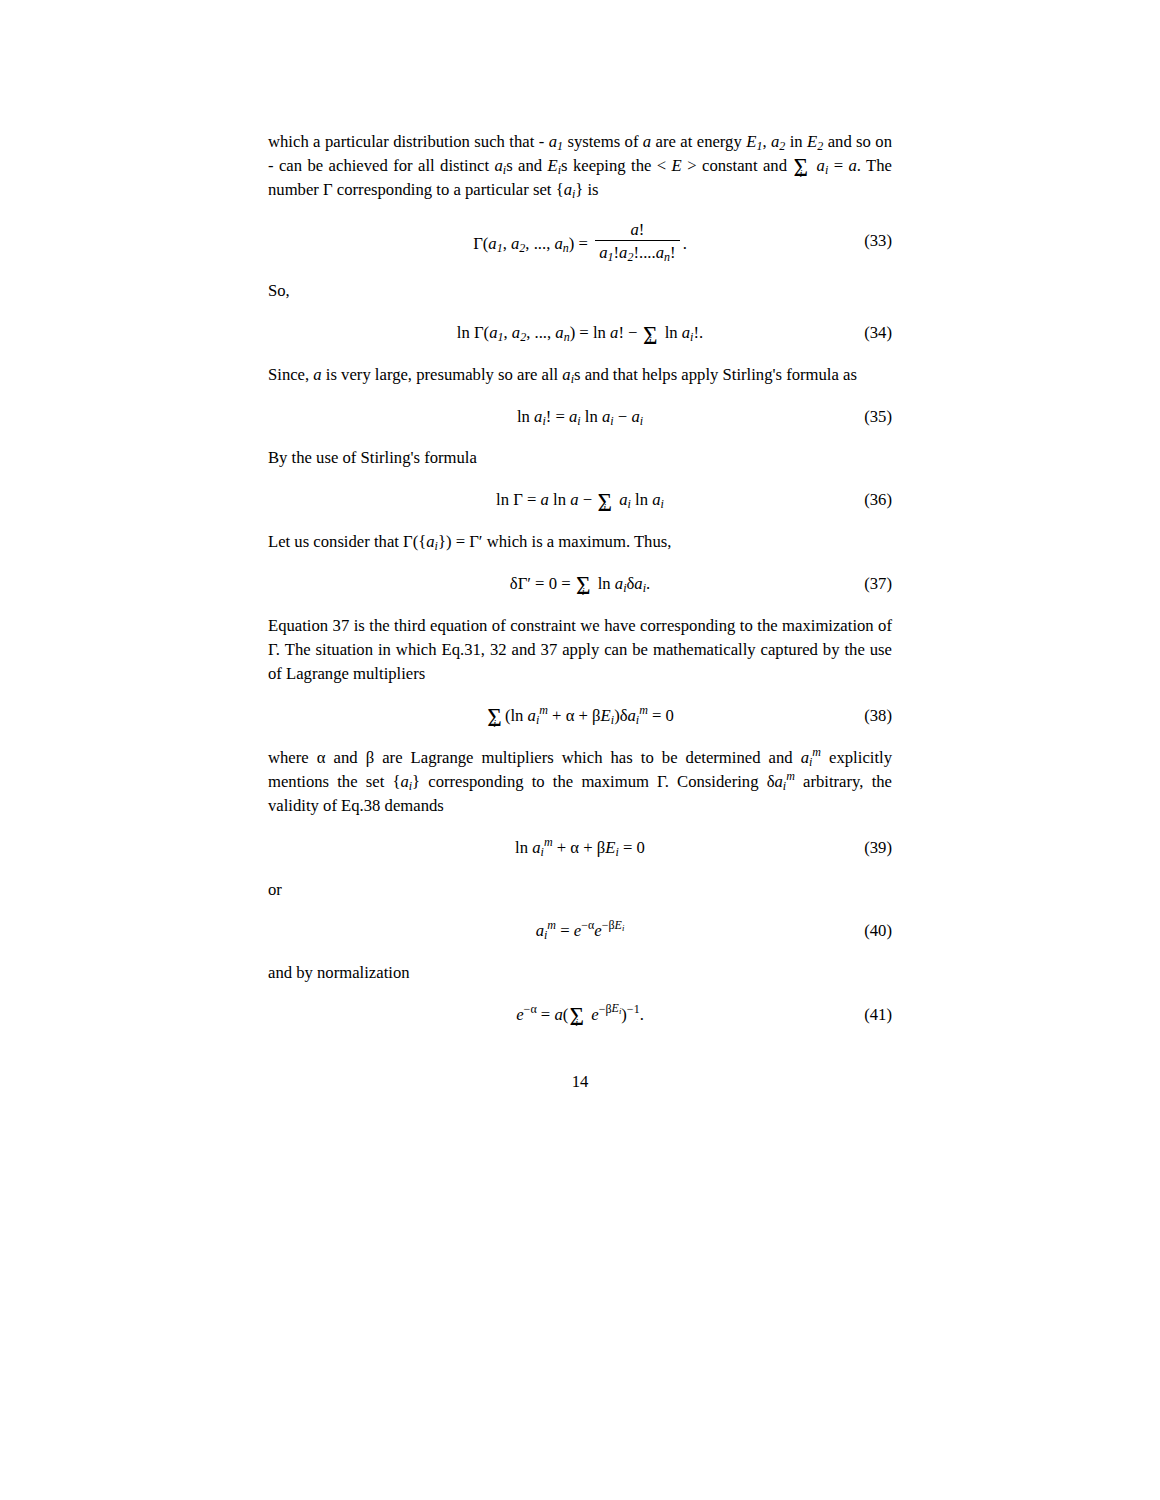which a particular distribution such that - a1 systems of a are at energy E1, a2 in E2 and so on - can be achieved for all distinct ais and Eis keeping the < E > constant and Σi ai = a. The number Γ corresponding to a particular set {ai} is
Γ(a1, a2, ..., an) = a! a1!a2!....an! .
(33)
So,
ln Γ(a1, a2, ..., an) = ln a! − Σi ln ai!.
(34)
Since, a is very large, presumably so are all ais and that helps apply Stirling's formula as
ln ai! = ai ln ai − ai
(35)
By the use of Stirling's formula
ln Γ = a ln a − Σi ai ln ai
(36)
Let us consider that Γ({ai}) = Γ′ which is a maximum. Thus,
δΓ′ = 0 = Σi ln ai δai.
(37)
Equation 37 is the third equation of constraint we have corresponding to the maximization of Γ. The situation in which Eq.31, 32 and 37 apply can be mathematically captured by the use of Lagrange multipliers
Σi(ln aim + α + βEi)δaim = 0
(38)
where α and β are Lagrange multipliers which has to be determined and aim explicitly mentions the set {ai} corresponding to the maximum Γ. Considering δaim arbitrary, the validity of Eq.38 demands
ln aim + α + βEi = 0
(39)
or
aim = e−αe−βEi
(40)
and by normalization
e−α = a(Σi e−βEi)−1.
(41)
14